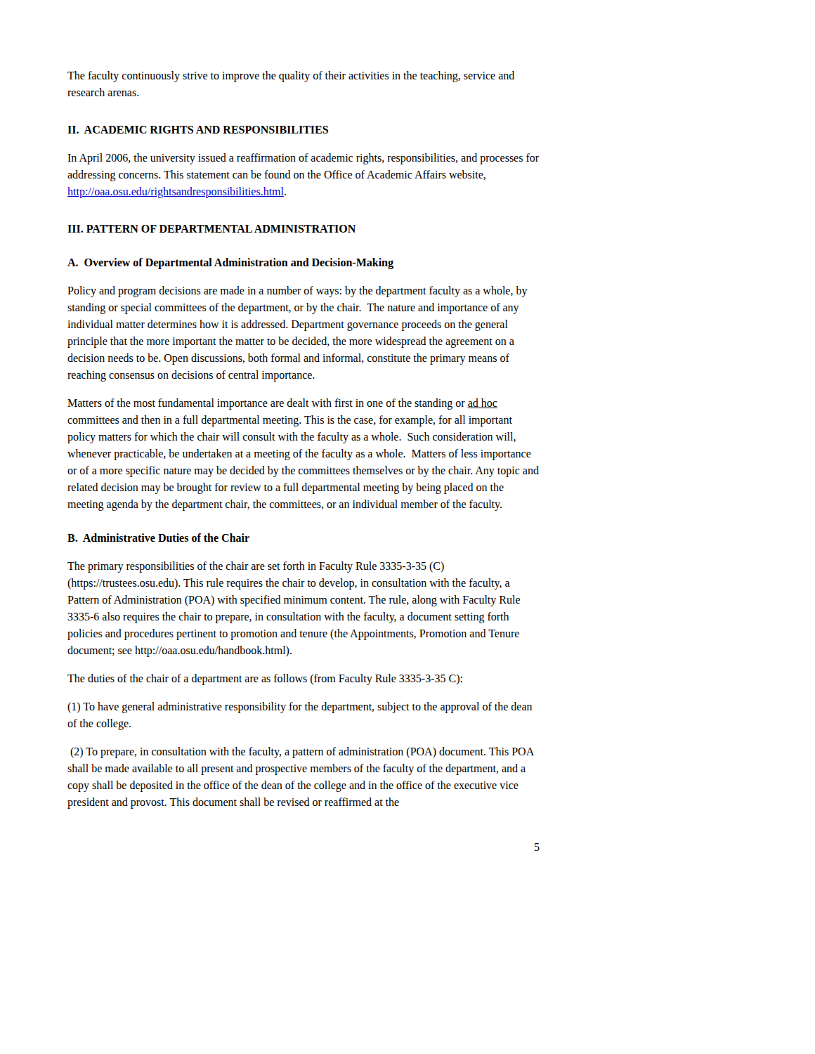The faculty continuously strive to improve the quality of their activities in the teaching, service and research arenas.
II. ACADEMIC RIGHTS AND RESPONSIBILITIES
In April 2006, the university issued a reaffirmation of academic rights, responsibilities, and processes for addressing concerns. This statement can be found on the Office of Academic Affairs website, http://oaa.osu.edu/rightsandresponsibilities.html.
III. PATTERN OF DEPARTMENTAL ADMINISTRATION
A. Overview of Departmental Administration and Decision-Making
Policy and program decisions are made in a number of ways: by the department faculty as a whole, by standing or special committees of the department, or by the chair. The nature and importance of any individual matter determines how it is addressed. Department governance proceeds on the general principle that the more important the matter to be decided, the more widespread the agreement on a decision needs to be. Open discussions, both formal and informal, constitute the primary means of reaching consensus on decisions of central importance.
Matters of the most fundamental importance are dealt with first in one of the standing or ad hoc committees and then in a full departmental meeting. This is the case, for example, for all important policy matters for which the chair will consult with the faculty as a whole. Such consideration will, whenever practicable, be undertaken at a meeting of the faculty as a whole. Matters of less importance or of a more specific nature may be decided by the committees themselves or by the chair. Any topic and related decision may be brought for review to a full departmental meeting by being placed on the meeting agenda by the department chair, the committees, or an individual member of the faculty.
B. Administrative Duties of the Chair
The primary responsibilities of the chair are set forth in Faculty Rule 3335-3-35 (C) (https://trustees.osu.edu). This rule requires the chair to develop, in consultation with the faculty, a Pattern of Administration (POA) with specified minimum content. The rule, along with Faculty Rule 3335-6 also requires the chair to prepare, in consultation with the faculty, a document setting forth policies and procedures pertinent to promotion and tenure (the Appointments, Promotion and Tenure document; see http://oaa.osu.edu/handbook.html).
The duties of the chair of a department are as follows (from Faculty Rule 3335-3-35 C):
(1) To have general administrative responsibility for the department, subject to the approval of the dean of the college.
(2) To prepare, in consultation with the faculty, a pattern of administration (POA) document. This POA shall be made available to all present and prospective members of the faculty of the department, and a copy shall be deposited in the office of the dean of the college and in the office of the executive vice president and provost. This document shall be revised or reaffirmed at the
5